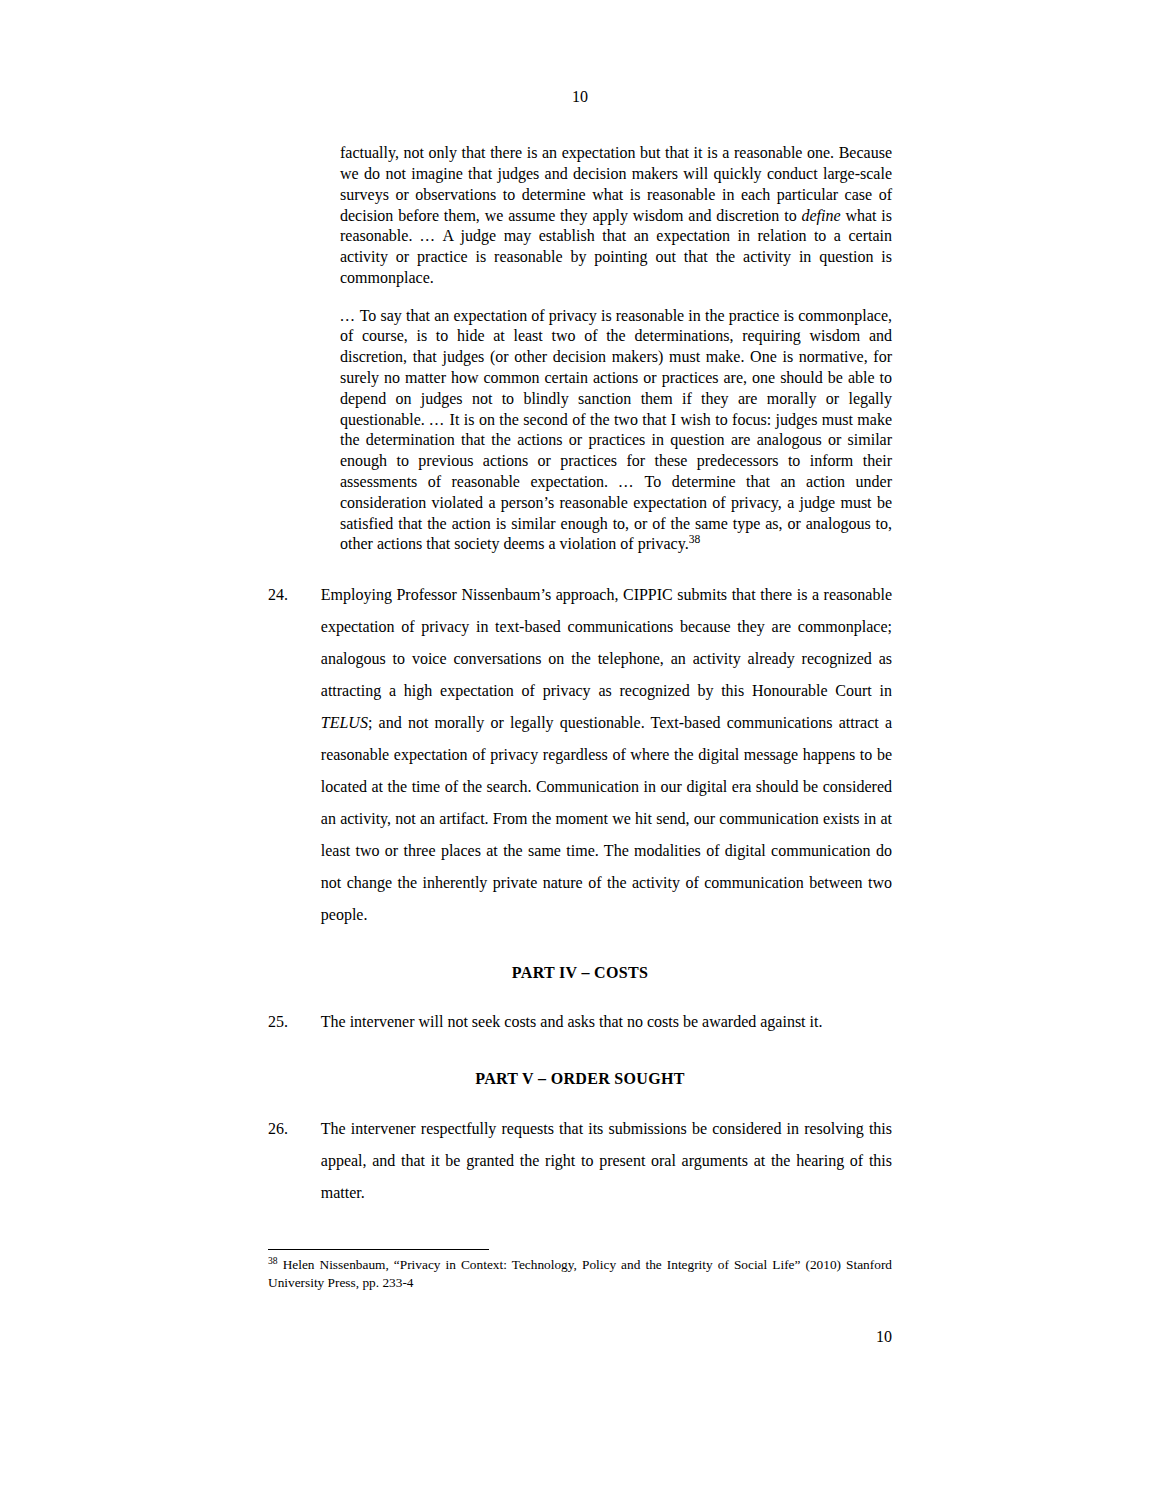10
factually, not only that there is an expectation but that it is a reasonable one. Because we do not imagine that judges and decision makers will quickly conduct large-scale surveys or observations to determine what is reasonable in each particular case of decision before them, we assume they apply wisdom and discretion to define what is reasonable. ... A judge may establish that an expectation in relation to a certain activity or practice is reasonable by pointing out that the activity in question is commonplace.
... To say that an expectation of privacy is reasonable in the practice is commonplace, of course, is to hide at least two of the determinations, requiring wisdom and discretion, that judges (or other decision makers) must make. One is normative, for surely no matter how common certain actions or practices are, one should be able to depend on judges not to blindly sanction them if they are morally or legally questionable. ... It is on the second of the two that I wish to focus: judges must make the determination that the actions or practices in question are analogous or similar enough to previous actions or practices for these predecessors to inform their assessments of reasonable expectation. ... To determine that an action under consideration violated a person’s reasonable expectation of privacy, a judge must be satisfied that the action is similar enough to, or of the same type as, or analogous to, other actions that society deems a violation of privacy.38
24. Employing Professor Nissenbaum’s approach, CIPPIC submits that there is a reasonable expectation of privacy in text-based communications because they are commonplace; analogous to voice conversations on the telephone, an activity already recognized as attracting a high expectation of privacy as recognized by this Honourable Court in TELUS; and not morally or legally questionable. Text-based communications attract a reasonable expectation of privacy regardless of where the digital message happens to be located at the time of the search. Communication in our digital era should be considered an activity, not an artifact. From the moment we hit send, our communication exists in at least two or three places at the same time. The modalities of digital communication do not change the inherently private nature of the activity of communication between two people.
PART IV – COSTS
25. The intervener will not seek costs and asks that no costs be awarded against it.
PART V – ORDER SOUGHT
26. The intervener respectfully requests that its submissions be considered in resolving this appeal, and that it be granted the right to present oral arguments at the hearing of this matter.
38 Helen Nissenbaum, “Privacy in Context: Technology, Policy and the Integrity of Social Life” (2010) Stanford University Press, pp. 233-4
10